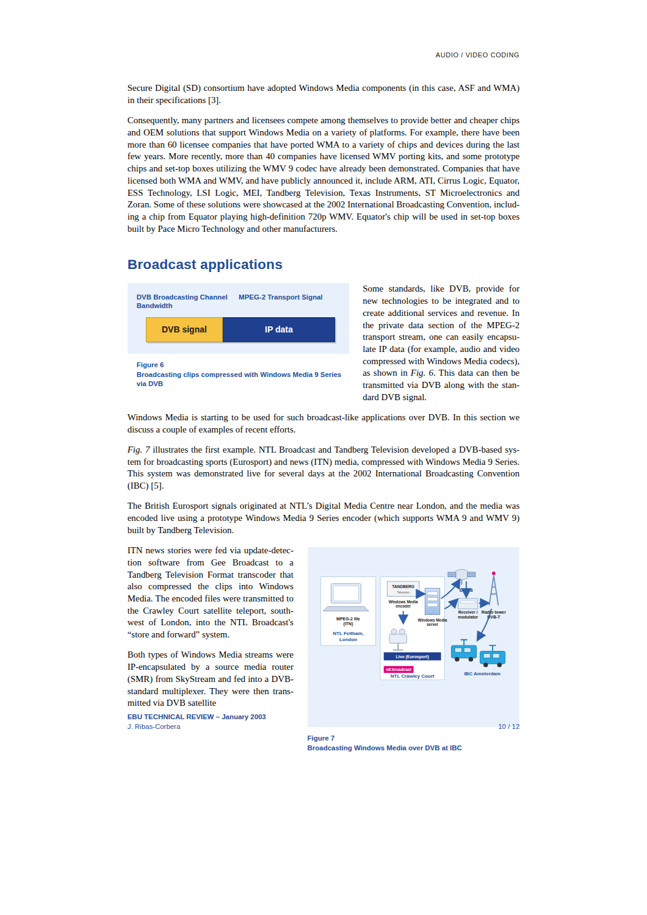AUDIO / VIDEO CODING
Secure Digital (SD) consortium have adopted Windows Media components (in this case, ASF and WMA) in their specifications [3].
Consequently, many partners and licensees compete among themselves to provide better and cheaper chips and OEM solutions that support Windows Media on a variety of platforms. For example, there have been more than 60 licensee companies that have ported WMA to a variety of chips and devices during the last few years. More recently, more than 40 companies have licensed WMV porting kits, and some prototype chips and set-top boxes utilizing the WMV 9 codec have already been demonstrated. Companies that have licensed both WMA and WMV, and have publicly announced it, include ARM, ATI, Cirrus Logic, Equator, ESS Technology, LSI Logic, MEI, Tandberg Television, Texas Instruments, ST Microelectronics and Zoran. Some of these solutions were showcased at the 2002 International Broadcasting Convention, including a chip from Equator playing high-definition 720p WMV. Equator's chip will be used in set-top boxes built by Pace Micro Technology and other manufacturers.
Broadcast applications
DVB Broadcasting Channel
Bandwidth
MPEG-2 Transport Signal
DVB signal
IP data
Figure 6
Broadcasting clips compressed with Windows Media 9 Series via DVB
Some standards, like DVB, provide for new technologies to be integrated and to create additional services and revenue. In the private data section of the MPEG-2 transport stream, one can easily encapsulate IP data (for example, audio and video compressed with Windows Media codecs), as shown in Fig. 6. This data can then be transmitted via DVB along with the standard DVB signal.
Windows Media is starting to be used for such broadcast-like applications over DVB. In this section we discuss a couple of examples of recent efforts.
Fig. 7 illustrates the first example. NTL Broadcast and Tandberg Television developed a DVB-based system for broadcasting sports (Eurosport) and news (ITN) media, compressed with Windows Media 9 Series. This system was demonstrated live for several days at the 2002 International Broadcasting Convention (IBC) [5].
The British Eurosport signals originated at NTL’s Digital Media Centre near London, and the media was encoded live using a prototype Windows Media 9 Series encoder (which supports WMA 9 and WMV 9) built by Tandberg Television.
MPEG-2 file (ITN) NTL Feltham, London TANDBERG Television Windows Media encoder Windows Media server Live (Eurosport) ntl:broadcast NTL Crawley Court DVB-S Radio tower DVB-T Receiver / modulator IBC Amsterdam
Figure 7
Broadcasting Windows Media over DVB at IBC
ITN news stories were fed via update-detection software from Gee Broadcast to a Tandberg Television Format transcoder that also compressed the clips into Windows Media. The encoded files were transmitted to the Crawley Court satellite teleport, south-west of London, into the NTL Broadcast's “store and forward” system.
Both types of Windows Media streams were IP-encapsulated by a source media router (SMR) from SkyStream and fed into a DVB-standard multiplexer. They were then transmitted via DVB satellite
EBU TECHNICAL REVIEW – January 2003
J. Ribas-Corbera
10 / 12